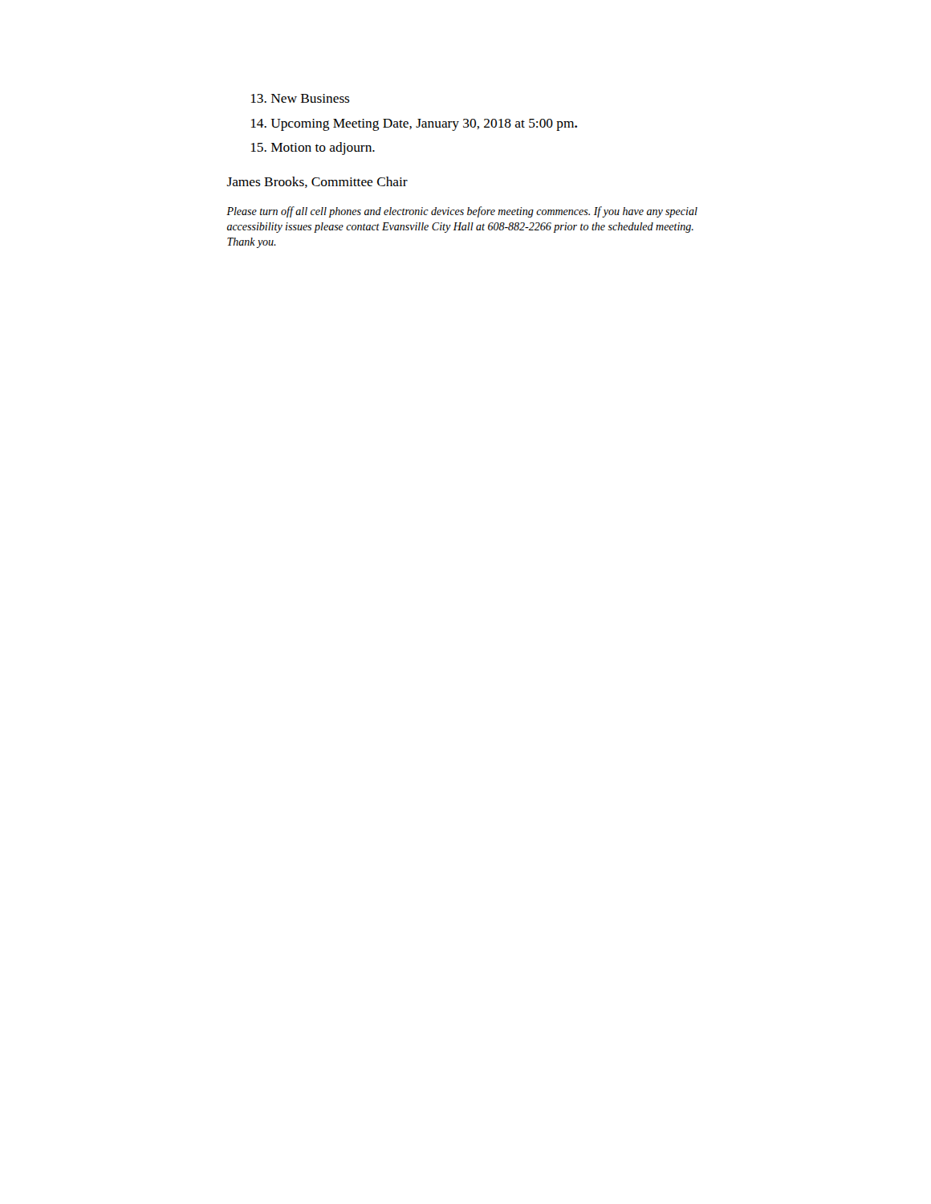13. New Business
14. Upcoming Meeting Date, January 30, 2018 at 5:00 pm.
15. Motion to adjourn.
James Brooks, Committee Chair
Please turn off all cell phones and electronic devices before meeting commences. If you have any special accessibility issues please contact Evansville City Hall at 608-882-2266 prior to the scheduled meeting. Thank you.